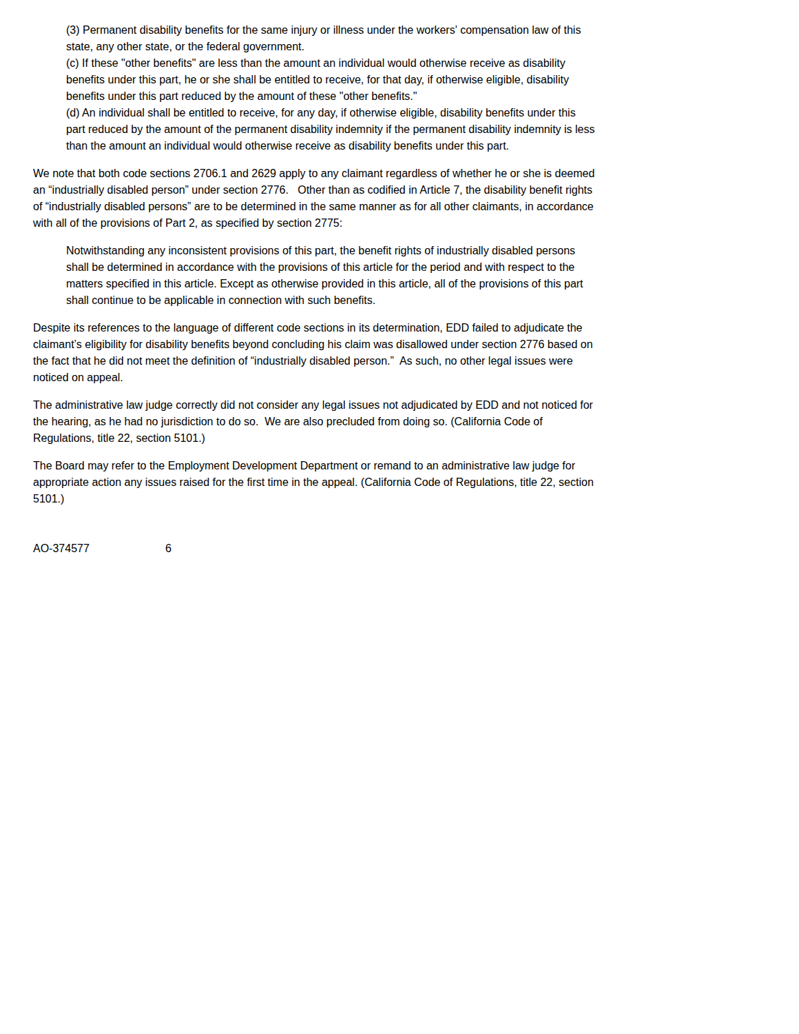(3) Permanent disability benefits for the same injury or illness under the workers' compensation law of this state, any other state, or the federal government.
(c) If these "other benefits" are less than the amount an individual would otherwise receive as disability benefits under this part, he or she shall be entitled to receive, for that day, if otherwise eligible, disability benefits under this part reduced by the amount of these "other benefits."
(d) An individual shall be entitled to receive, for any day, if otherwise eligible, disability benefits under this part reduced by the amount of the permanent disability indemnity if the permanent disability indemnity is less than the amount an individual would otherwise receive as disability benefits under this part.
We note that both code sections 2706.1 and 2629 apply to any claimant regardless of whether he or she is deemed an “industrially disabled person” under section 2776. Other than as codified in Article 7, the disability benefit rights of “industrially disabled persons” are to be determined in the same manner as for all other claimants, in accordance with all of the provisions of Part 2, as specified by section 2775:
Notwithstanding any inconsistent provisions of this part, the benefit rights of industrially disabled persons shall be determined in accordance with the provisions of this article for the period and with respect to the matters specified in this article. Except as otherwise provided in this article, all of the provisions of this part shall continue to be applicable in connection with such benefits.
Despite its references to the language of different code sections in its determination, EDD failed to adjudicate the claimant’s eligibility for disability benefits beyond concluding his claim was disallowed under section 2776 based on the fact that he did not meet the definition of “industrially disabled person.” As such, no other legal issues were noticed on appeal.
The administrative law judge correctly did not consider any legal issues not adjudicated by EDD and not noticed for the hearing, as he had no jurisdiction to do so. We are also precluded from doing so. (California Code of Regulations, title 22, section 5101.)
The Board may refer to the Employment Development Department or remand to an administrative law judge for appropriate action any issues raised for the first time in the appeal. (California Code of Regulations, title 22, section 5101.)
AO-374577 6